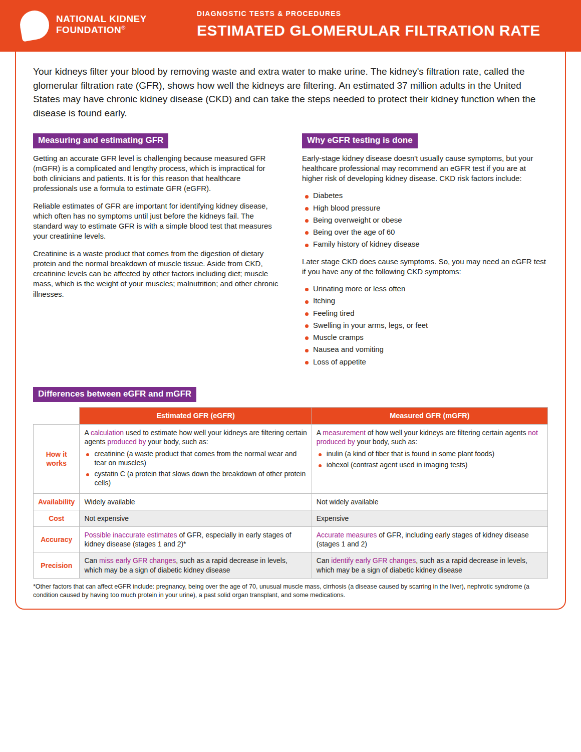NATIONAL KIDNEY
FOUNDATION®
DIAGNOSTIC TESTS & PROCEDURES
ESTIMATED GLOMERULAR FILTRATION RATE
Your kidneys filter your blood by removing waste and extra water to make urine. The kidney's filtration rate, called the glomerular filtration rate (GFR), shows how well the kidneys are filtering. An estimated 37 million adults in the United States may have chronic kidney disease (CKD) and can take the steps needed to protect their kidney function when the disease is found early.
Measuring and estimating GFR
Getting an accurate GFR level is challenging because measured GFR (mGFR) is a complicated and lengthy process, which is impractical for both clinicians and patients. It is for this reason that healthcare professionals use a formula to estimate GFR (eGFR).
Reliable estimates of GFR are important for identifying kidney disease, which often has no symptoms until just before the kidneys fail. The standard way to estimate GFR is with a simple blood test that measures your creatinine levels.
Creatinine is a waste product that comes from the digestion of dietary protein and the normal breakdown of muscle tissue. Aside from CKD, creatinine levels can be affected by other factors including diet; muscle mass, which is the weight of your muscles; malnutrition; and other chronic illnesses.
Why eGFR testing is done
Early-stage kidney disease doesn't usually cause symptoms, but your healthcare professional may recommend an eGFR test if you are at higher risk of developing kidney disease. CKD risk factors include:
Diabetes
High blood pressure
Being overweight or obese
Being over the age of 60
Family history of kidney disease
Later stage CKD does cause symptoms. So, you may need an eGFR test if you have any of the following CKD symptoms:
Urinating more or less often
Itching
Feeling tired
Swelling in your arms, legs, or feet
Muscle cramps
Nausea and vomiting
Loss of appetite
Differences between eGFR and mGFR
| | Estimated GFR (eGFR) | Measured GFR (mGFR) |
| --- | --- | --- |
| How it works | A calculation used to estimate how well your kidneys are filtering certain agents produced by your body, such as: creatinine (a waste product that comes from the normal wear and tear on muscles) cystatin C (a protein that slows down the breakdown of other protein cells) | A measurement of how well your kidneys are filtering certain agents not produced by your body, such as: inulin (a kind of fiber that is found in some plant foods) iohexol (contrast agent used in imaging tests) |
| Availability | Widely available | Not widely available |
| Cost | Not expensive | Expensive |
| Accuracy | Possible inaccurate estimates of GFR, especially in early stages of kidney disease (stages 1 and 2)* | Accurate measures of GFR, including early stages of kidney disease (stages 1 and 2) |
| Precision | Can miss early GFR changes , such as a rapid decrease in levels, which may be a sign of diabetic kidney disease | Can identify early GFR changes , such as a rapid decrease in levels, which may be a sign of diabetic kidney disease |
*Other factors that can affect eGFR include: pregnancy, being over the age of 70, unusual muscle mass, cirrhosis (a disease caused by scarring in the liver), nephrotic syndrome (a condition caused by having too much protein in your urine), a past solid organ transplant, and some medications.